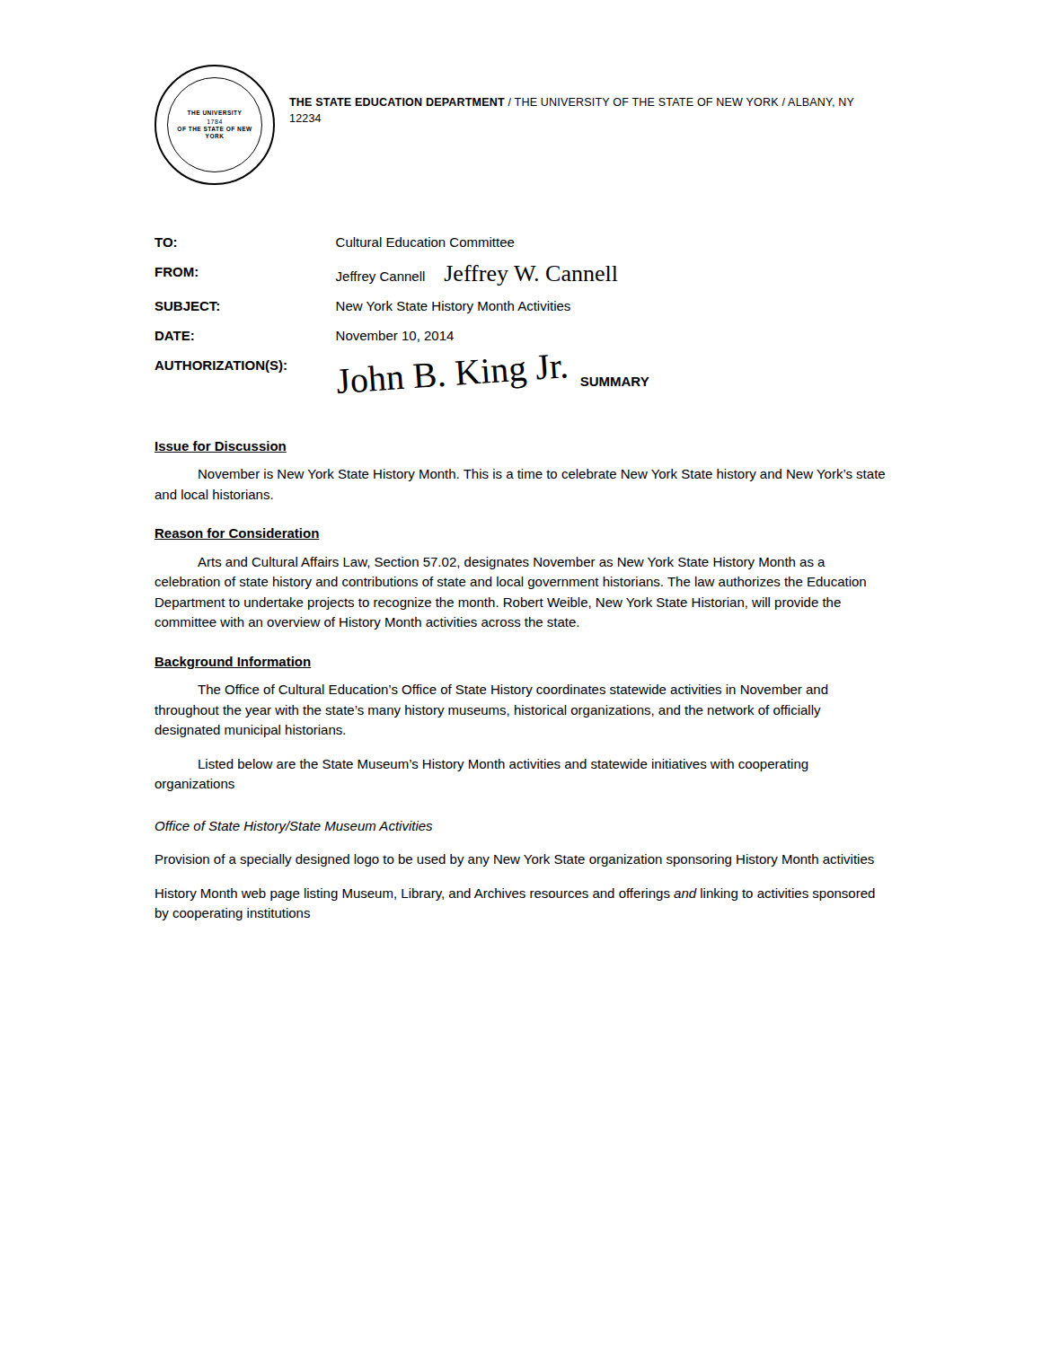The University
1784
of the State of New York
THE STATE EDUCATION DEPARTMENT / THE UNIVERSITY OF THE STATE OF NEW YORK / ALBANY, NY 12234
| TO: | Cultural Education Committee |
| FROM: | Jeffrey Cannell Jeffrey W. Cannell |
| SUBJECT: | New York State History Month Activities |
| DATE: | November 10, 2014 |
| AUTHORIZATION(S): | John B. King Jr. SUMMARY |
Issue for Discussion
November is New York State History Month. This is a time to celebrate New York State history and New York’s state and local historians.
Reason for Consideration
Arts and Cultural Affairs Law, Section 57.02, designates November as New York State History Month as a celebration of state history and contributions of state and local government historians. The law authorizes the Education Department to undertake projects to recognize the month. Robert Weible, New York State Historian, will provide the committee with an overview of History Month activities across the state.
Background Information
The Office of Cultural Education’s Office of State History coordinates statewide activities in November and throughout the year with the state’s many history museums, historical organizations, and the network of officially designated municipal historians.
Listed below are the State Museum’s History Month activities and statewide initiatives with cooperating organizations
Office of State History/State Museum Activities
Provision of a specially designed logo to be used by any New York State organization sponsoring History Month activities
History Month web page listing Museum, Library, and Archives resources and offerings and linking to activities sponsored by cooperating institutions